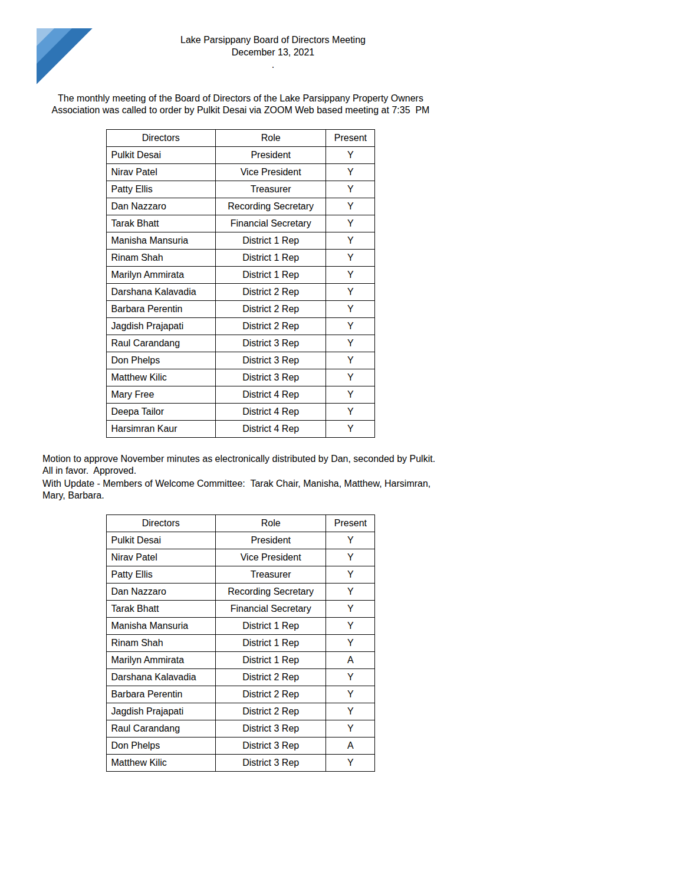Lake Parsippany Board of Directors Meeting
December 13, 2021
.
The monthly meeting of the Board of Directors of the Lake Parsippany Property Owners Association was called to order by Pulkit Desai via ZOOM Web based meeting at 7:35 PM
| Directors | Role | Present |
| --- | --- | --- |
| Pulkit Desai | President | Y |
| Nirav Patel | Vice President | Y |
| Patty Ellis | Treasurer | Y |
| Dan Nazzaro | Recording Secretary | Y |
| Tarak Bhatt | Financial Secretary | Y |
| Manisha Mansuria | District 1 Rep | Y |
| Rinam Shah | District 1 Rep | Y |
| Marilyn Ammirata | District 1 Rep | Y |
| Darshana Kalavadia | District 2 Rep | Y |
| Barbara Perentin | District 2 Rep | Y |
| Jagdish Prajapati | District 2 Rep | Y |
| Raul Carandang | District 3 Rep | Y |
| Don Phelps | District 3 Rep | Y |
| Matthew Kilic | District 3 Rep | Y |
| Mary Free | District 4 Rep | Y |
| Deepa Tailor | District 4 Rep | Y |
| Harsimran Kaur | District 4 Rep | Y |
Motion to approve November minutes as electronically distributed by Dan, seconded by Pulkit. All in favor. Approved.
With Update - Members of Welcome Committee: Tarak Chair, Manisha, Matthew, Harsimran, Mary, Barbara.
| Directors | Role | Present |
| --- | --- | --- |
| Pulkit Desai | President | Y |
| Nirav Patel | Vice President | Y |
| Patty Ellis | Treasurer | Y |
| Dan Nazzaro | Recording Secretary | Y |
| Tarak Bhatt | Financial Secretary | Y |
| Manisha Mansuria | District 1 Rep | Y |
| Rinam Shah | District 1 Rep | Y |
| Marilyn Ammirata | District 1 Rep | A |
| Darshana Kalavadia | District 2 Rep | Y |
| Barbara Perentin | District 2 Rep | Y |
| Jagdish Prajapati | District 2 Rep | Y |
| Raul Carandang | District 3 Rep | Y |
| Don Phelps | District 3 Rep | A |
| Matthew Kilic | District 3 Rep | Y |